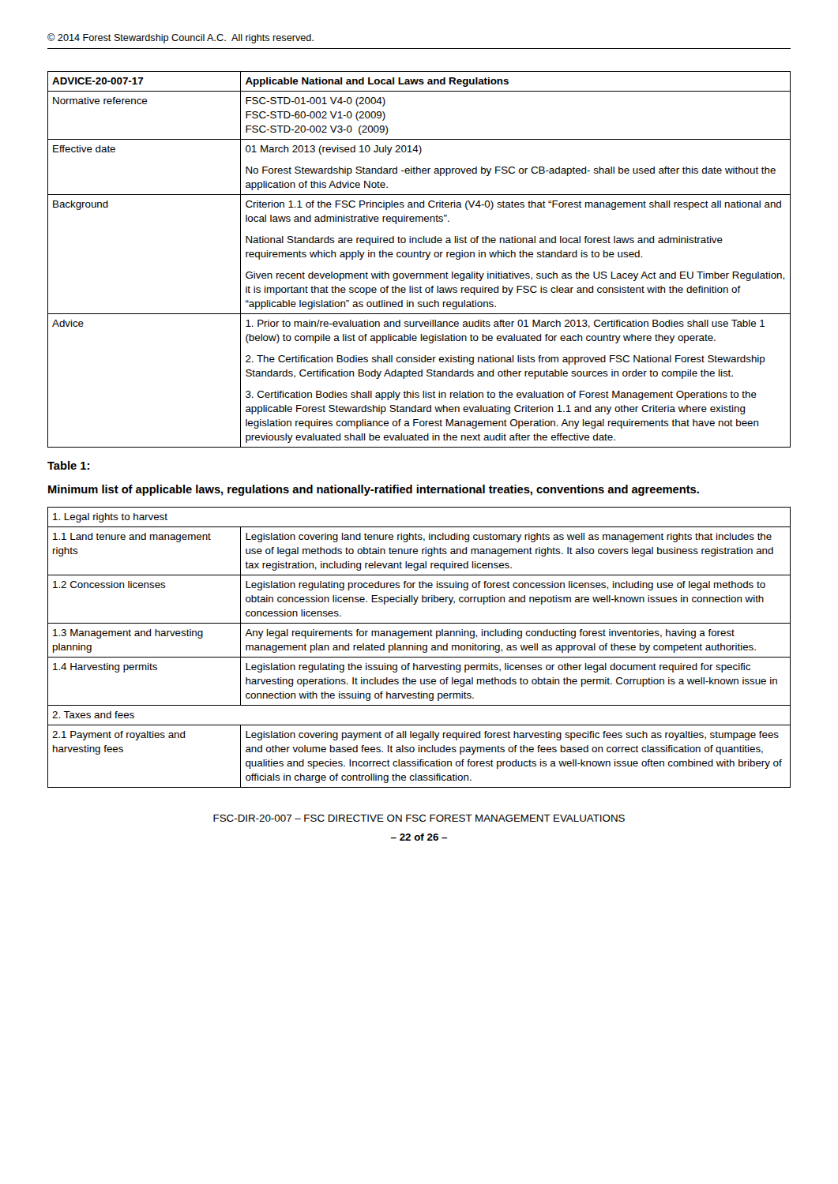© 2014 Forest Stewardship Council A.C. All rights reserved.
| ADVICE-20-007-17 | Applicable National and Local Laws and Regulations |
| --- | --- |
| Normative reference | FSC-STD-01-001 V4-0 (2004) FSC-STD-60-002 V1-0 (2009) FSC-STD-20-002 V3-0 (2009) |
| Effective date | 01 March 2013 (revised 10 July 2014) No Forest Stewardship Standard -either approved by FSC or CB-adapted- shall be used after this date without the application of this Advice Note. |
| Background | Criterion 1.1 of the FSC Principles and Criteria (V4-0) states that “Forest management shall respect all national and local laws and administrative requirements”. National Standards are required to include a list of the national and local forest laws and administrative requirements which apply in the country or region in which the standard is to be used. Given recent development with government legality initiatives, such as the US Lacey Act and EU Timber Regulation, it is important that the scope of the list of laws required by FSC is clear and consistent with the definition of “applicable legislation” as outlined in such regulations. |
| Advice | 1. Prior to main/re-evaluation and surveillance audits after 01 March 2013, Certification Bodies shall use Table 1 (below) to compile a list of applicable legislation to be evaluated for each country where they operate. 2. The Certification Bodies shall consider existing national lists from approved FSC National Forest Stewardship Standards, Certification Body Adapted Standards and other reputable sources in order to compile the list. 3. Certification Bodies shall apply this list in relation to the evaluation of Forest Management Operations to the applicable Forest Stewardship Standard when evaluating Criterion 1.1 and any other Criteria where existing legislation requires compliance of a Forest Management Operation. Any legal requirements that have not been previously evaluated shall be evaluated in the next audit after the effective date. |
Table 1:
Minimum list of applicable laws, regulations and nationally-ratified international treaties, conventions and agreements.
| 1. Legal rights to harvest |
| 1.1 Land tenure and management rights | Legislation covering land tenure rights, including customary rights as well as management rights that includes the use of legal methods to obtain tenure rights and management rights. It also covers legal business registration and tax registration, including relevant legal required licenses. |
| 1.2 Concession licenses | Legislation regulating procedures for the issuing of forest concession licenses, including use of legal methods to obtain concession license. Especially bribery, corruption and nepotism are well-known issues in connection with concession licenses. |
| 1.3 Management and harvesting planning | Any legal requirements for management planning, including conducting forest inventories, having a forest management plan and related planning and monitoring, as well as approval of these by competent authorities. |
| 1.4 Harvesting permits | Legislation regulating the issuing of harvesting permits, licenses or other legal document required for specific harvesting operations. It includes the use of legal methods to obtain the permit. Corruption is a well-known issue in connection with the issuing of harvesting permits. |
| 2. Taxes and fees |
| 2.1 Payment of royalties and harvesting fees | Legislation covering payment of all legally required forest harvesting specific fees such as royalties, stumpage fees and other volume based fees. It also includes payments of the fees based on correct classification of quantities, qualities and species. Incorrect classification of forest products is a well-known issue often combined with bribery of officials in charge of controlling the classification. |
FSC-DIR-20-007 – FSC DIRECTIVE ON FSC FOREST MANAGEMENT EVALUATIONS
– 22 of 26 –